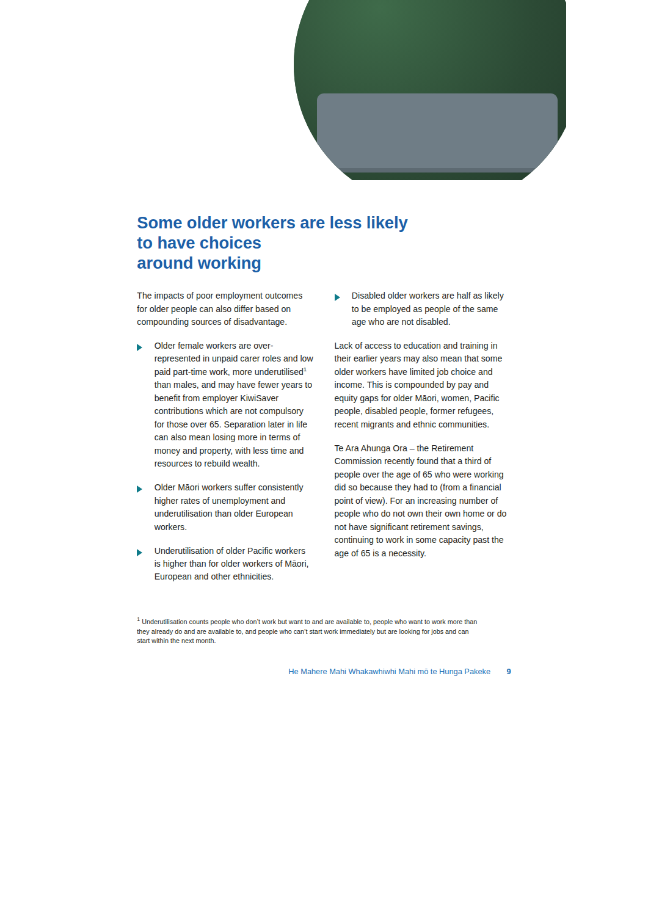Some older workers are less likely to have choices
around working
The impacts of poor employment outcomes for older people can also differ based on compounding sources of disadvantage.
Older female workers are over-represented in unpaid carer roles and low paid part-time work, more underutilised1 than males, and may have fewer years to benefit from employer KiwiSaver contributions which are not compulsory for those over 65. Separation later in life can also mean losing more in terms of money and property, with less time and resources to rebuild wealth.
Older Māori workers suffer consistently higher rates of unemployment and underutilisation than older European workers.
Underutilisation of older Pacific workers is higher than for older workers of Māori, European and other ethnicities.
Disabled older workers are half as likely to be employed as people of the same age who are not disabled.
Lack of access to education and training in their earlier years may also mean that some older workers have limited job choice and income. This is compounded by pay and equity gaps for older Māori, women, Pacific people, disabled people, former refugees, recent migrants and ethnic communities.
Te Ara Ahunga Ora – the Retirement Commission recently found that a third of people over the age of 65 who were working did so because they had to (from a financial point of view). For an increasing number of people who do not own their own home or do not have significant retirement savings, continuing to work in some capacity past the age of 65 is a necessity.
1 Underutilisation counts people who don’t work but want to and are available to, people who want to work more than they already do and are available to, and people who can’t start work immediately but are looking for jobs and can start within the next month.
He Mahere Mahi Whakawhiwhi Mahi mō te Hunga Pakeke 9